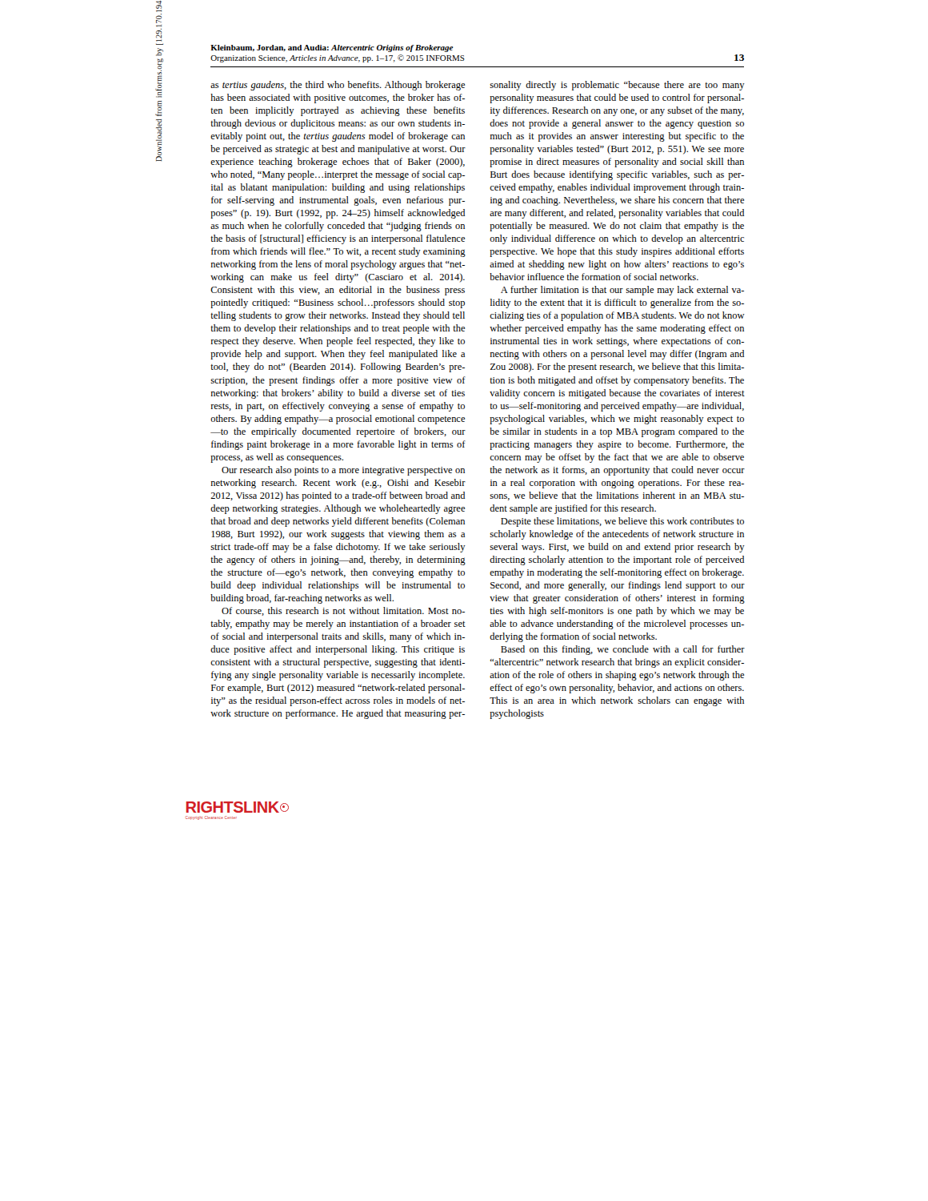Downloaded from informs.org by [129.170.194.155] on 16 February 2015, at 05:25 . For personal use only, all rights reserved.
Kleinbaum, Jordan, and Audia: Altercentric Origins of Brokerage
Organization Science, Articles in Advance, pp. 1–17, © 2015 INFORMS
13
as tertius gaudens, the third who benefits. Although brokerage has been associated with positive outcomes, the broker has often been implicitly portrayed as achieving these benefits through devious or duplicitous means: as our own students inevitably point out, the tertius gaudens model of brokerage can be perceived as strategic at best and manipulative at worst. Our experience teaching brokerage echoes that of Baker (2000), who noted, “Many people…interpret the message of social capital as blatant manipulation: building and using relationships for self-serving and instrumental goals, even nefarious purposes” (p. 19). Burt (1992, pp. 24–25) himself acknowledged as much when he colorfully conceded that “judging friends on the basis of [structural] efficiency is an interpersonal flatulence from which friends will flee.” To wit, a recent study examining networking from the lens of moral psychology argues that “networking can make us feel dirty” (Casciaro et al. 2014). Consistent with this view, an editorial in the business press pointedly critiqued: “Business school…professors should stop telling students to grow their networks. Instead they should tell them to develop their relationships and to treat people with the respect they deserve. When people feel respected, they like to provide help and support. When they feel manipulated like a tool, they do not” (Bearden 2014). Following Bearden’s prescription, the present findings offer a more positive view of networking: that brokers’ ability to build a diverse set of ties rests, in part, on effectively conveying a sense of empathy to others. By adding empathy—a prosocial emotional competence—to the empirically documented repertoire of brokers, our findings paint brokerage in a more favorable light in terms of process, as well as consequences.
Our research also points to a more integrative perspective on networking research. Recent work (e.g., Oishi and Kesebir 2012, Vissa 2012) has pointed to a trade-off between broad and deep networking strategies. Although we wholeheartedly agree that broad and deep networks yield different benefits (Coleman 1988, Burt 1992), our work suggests that viewing them as a strict trade-off may be a false dichotomy. If we take seriously the agency of others in joining—and, thereby, in determining the structure of—ego’s network, then conveying empathy to build deep individual relationships will be instrumental to building broad, far-reaching networks as well.
Of course, this research is not without limitation. Most notably, empathy may be merely an instantiation of a broader set of social and interpersonal traits and skills, many of which induce positive affect and interpersonal liking. This critique is consistent with a structural perspective, suggesting that identifying any single personality variable is necessarily incomplete. For example, Burt (2012) measured “network-related personality” as the residual person-effect across roles in models of network structure on performance. He argued that measuring personality directly is problematic “because there are too many personality measures that could be used to control for personality differences. Research on any one, or any subset of the many, does not provide a general answer to the agency question so much as it provides an answer interesting but specific to the personality variables tested” (Burt 2012, p. 551). We see more promise in direct measures of personality and social skill than Burt does because identifying specific variables, such as perceived empathy, enables individual improvement through training and coaching. Nevertheless, we share his concern that there are many different, and related, personality variables that could potentially be measured. We do not claim that empathy is the only individual difference on which to develop an altercentric perspective. We hope that this study inspires additional efforts aimed at shedding new light on how alters’ reactions to ego’s behavior influence the formation of social networks.
A further limitation is that our sample may lack external validity to the extent that it is difficult to generalize from the socializing ties of a population of MBA students. We do not know whether perceived empathy has the same moderating effect on instrumental ties in work settings, where expectations of connecting with others on a personal level may differ (Ingram and Zou 2008). For the present research, we believe that this limitation is both mitigated and offset by compensatory benefits. The validity concern is mitigated because the covariates of interest to us—self-monitoring and perceived empathy—are individual, psychological variables, which we might reasonably expect to be similar in students in a top MBA program compared to the practicing managers they aspire to become. Furthermore, the concern may be offset by the fact that we are able to observe the network as it forms, an opportunity that could never occur in a real corporation with ongoing operations. For these reasons, we believe that the limitations inherent in an MBA student sample are justified for this research.
Despite these limitations, we believe this work contributes to scholarly knowledge of the antecedents of network structure in several ways. First, we build on and extend prior research by directing scholarly attention to the important role of perceived empathy in moderating the self-monitoring effect on brokerage. Second, and more generally, our findings lend support to our view that greater consideration of others’ interest in forming ties with high self-monitors is one path by which we may be able to advance understanding of the microlevel processes underlying the formation of social networks.
Based on this finding, we conclude with a call for further “altercentric” network research that brings an explicit consideration of the role of others in shaping ego’s network through the effect of ego’s own personality, behavior, and actions on others. This is an area in which network scholars can engage with psychologists
RIGHTSLINK
Copyright Clearance Center